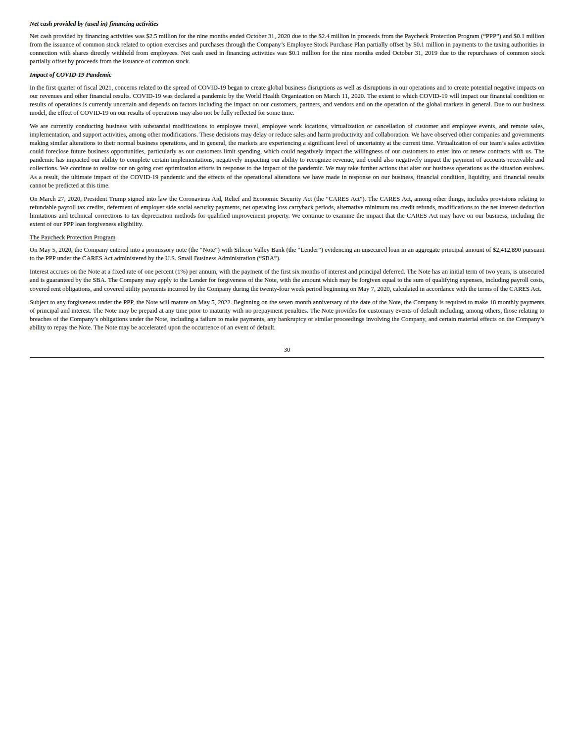Net cash provided by (used in) financing activities
Net cash provided by financing activities was $2.5 million for the nine months ended October 31, 2020 due to the $2.4 million in proceeds from the Paycheck Protection Program (“PPP”) and $0.1 million from the issuance of common stock related to option exercises and purchases through the Company’s Employee Stock Purchase Plan partially offset by $0.1 million in payments to the taxing authorities in connection with shares directly withheld from employees. Net cash used in financing activities was $0.1 million for the nine months ended October 31, 2019 due to the repurchases of common stock partially offset by proceeds from the issuance of common stock.
Impact of COVID-19 Pandemic
In the first quarter of fiscal 2021, concerns related to the spread of COVID-19 began to create global business disruptions as well as disruptions in our operations and to create potential negative impacts on our revenues and other financial results. COVID-19 was declared a pandemic by the World Health Organization on March 11, 2020. The extent to which COVID-19 will impact our financial condition or results of operations is currently uncertain and depends on factors including the impact on our customers, partners, and vendors and on the operation of the global markets in general. Due to our business model, the effect of COVID-19 on our results of operations may also not be fully reflected for some time.
We are currently conducting business with substantial modifications to employee travel, employee work locations, virtualization or cancellation of customer and employee events, and remote sales, implementation, and support activities, among other modifications. These decisions may delay or reduce sales and harm productivity and collaboration. We have observed other companies and governments making similar alterations to their normal business operations, and in general, the markets are experiencing a significant level of uncertainty at the current time. Virtualization of our team’s sales activities could foreclose future business opportunities, particularly as our customers limit spending, which could negatively impact the willingness of our customers to enter into or renew contracts with us. The pandemic has impacted our ability to complete certain implementations, negatively impacting our ability to recognize revenue, and could also negatively impact the payment of accounts receivable and collections. We continue to realize our on-going cost optimization efforts in response to the impact of the pandemic. We may take further actions that alter our business operations as the situation evolves. As a result, the ultimate impact of the COVID-19 pandemic and the effects of the operational alterations we have made in response on our business, financial condition, liquidity, and financial results cannot be predicted at this time.
On March 27, 2020, President Trump signed into law the Coronavirus Aid, Relief and Economic Security Act (the “CARES Act”). The CARES Act, among other things, includes provisions relating to refundable payroll tax credits, deferment of employer side social security payments, net operating loss carryback periods, alternative minimum tax credit refunds, modifications to the net interest deduction limitations and technical corrections to tax depreciation methods for qualified improvement property. We continue to examine the impact that the CARES Act may have on our business, including the extent of our PPP loan forgiveness eligibility.
The Paycheck Protection Program
On May 5, 2020, the Company entered into a promissory note (the “Note”) with Silicon Valley Bank (the “Lender”) evidencing an unsecured loan in an aggregate principal amount of $2,412,890 pursuant to the PPP under the CARES Act administered by the U.S. Small Business Administration (“SBA”).
Interest accrues on the Note at a fixed rate of one percent (1%) per annum, with the payment of the first six months of interest and principal deferred. The Note has an initial term of two years, is unsecured and is guaranteed by the SBA. The Company may apply to the Lender for forgiveness of the Note, with the amount which may be forgiven equal to the sum of qualifying expenses, including payroll costs, covered rent obligations, and covered utility payments incurred by the Company during the twenty-four week period beginning on May 7, 2020, calculated in accordance with the terms of the CARES Act.
Subject to any forgiveness under the PPP, the Note will mature on May 5, 2022. Beginning on the seven-month anniversary of the date of the Note, the Company is required to make 18 monthly payments of principal and interest. The Note may be prepaid at any time prior to maturity with no prepayment penalties. The Note provides for customary events of default including, among others, those relating to breaches of the Company’s obligations under the Note, including a failure to make payments, any bankruptcy or similar proceedings involving the Company, and certain material effects on the Company’s ability to repay the Note. The Note may be accelerated upon the occurrence of an event of default.
30